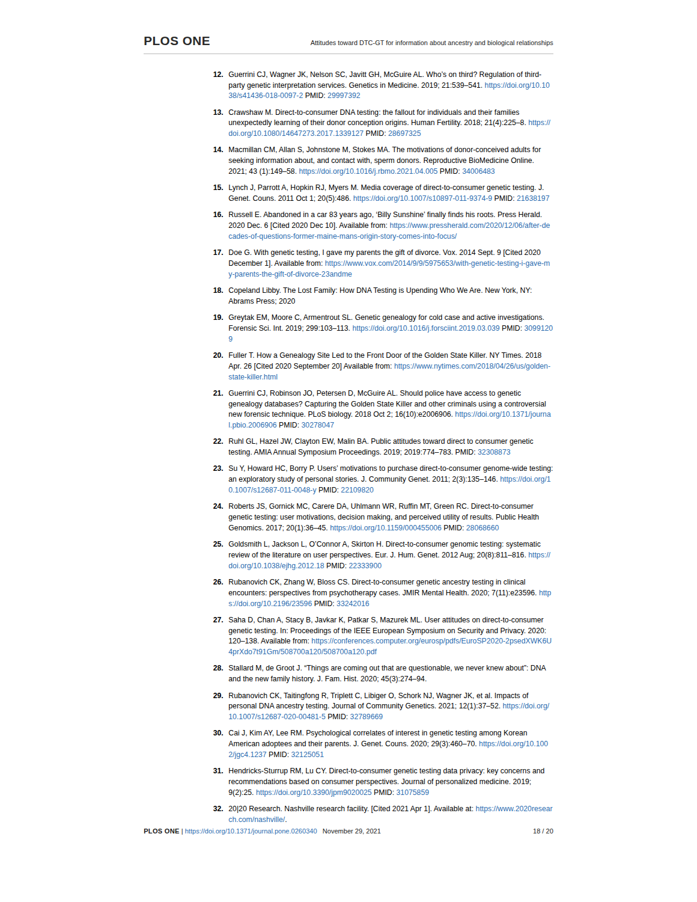PLOS ONE
Attitudes toward DTC-GT for information about ancestry and biological relationships
12. Guerrini CJ, Wagner JK, Nelson SC, Javitt GH, McGuire AL. Who’s on third? Regulation of third-party genetic interpretation services. Genetics in Medicine. 2019; 21:539–541. https://doi.org/10.1038/s41436-018-0097-2 PMID: 29997392
13. Crawshaw M. Direct-to-consumer DNA testing: the fallout for individuals and their families unexpectedly learning of their donor conception origins. Human Fertility. 2018; 21(4):225–8. https://doi.org/10.1080/14647273.2017.1339127 PMID: 28697325
14. Macmillan CM, Allan S, Johnstone M, Stokes MA. The motivations of donor-conceived adults for seeking information about, and contact with, sperm donors. Reproductive BioMedicine Online. 2021; 43 (1):149–58. https://doi.org/10.1016/j.rbmo.2021.04.005 PMID: 34006483
15. Lynch J, Parrott A, Hopkin RJ, Myers M. Media coverage of direct-to-consumer genetic testing. J. Genet. Couns. 2011 Oct 1; 20(5):486. https://doi.org/10.1007/s10897-011-9374-9 PMID: 21638197
16. Russell E. Abandoned in a car 83 years ago, ‘Billy Sunshine’ finally finds his roots. Press Herald. 2020 Dec. 6 [Cited 2020 Dec 10]. Available from: https://www.pressherald.com/2020/12/06/after-decades-of-questions-former-maine-mans-origin-story-comes-into-focus/
17. Doe G. With genetic testing, I gave my parents the gift of divorce. Vox. 2014 Sept. 9 [Cited 2020 December 1]. Available from: https://www.vox.com/2014/9/9/5975653/with-genetic-testing-i-gave-my-parents-the-gift-of-divorce-23andme
18. Copeland Libby. The Lost Family: How DNA Testing is Upending Who We Are. New York, NY: Abrams Press; 2020
19. Greytak EM, Moore C, Armentrout SL. Genetic genealogy for cold case and active investigations. Forensic Sci. Int. 2019; 299:103–113. https://doi.org/10.1016/j.forsciint.2019.03.039 PMID: 30991209
20. Fuller T. How a Genealogy Site Led to the Front Door of the Golden State Killer. NY Times. 2018 Apr. 26 [Cited 2020 September 20] Available from: https://www.nytimes.com/2018/04/26/us/golden-state-killer.html
21. Guerrini CJ, Robinson JO, Petersen D, McGuire AL. Should police have access to genetic genealogy databases? Capturing the Golden State Killer and other criminals using a controversial new forensic technique. PLoS biology. 2018 Oct 2; 16(10):e2006906. https://doi.org/10.1371/journal.pbio.2006906 PMID: 30278047
22. Ruhl GL, Hazel JW, Clayton EW, Malin BA. Public attitudes toward direct to consumer genetic testing. AMIA Annual Symposium Proceedings. 2019; 2019:774–783. PMID: 32308873
23. Su Y, Howard HC, Borry P. Users’ motivations to purchase direct-to-consumer genome-wide testing: an exploratory study of personal stories. J. Community Genet. 2011; 2(3):135–146. https://doi.org/10.1007/s12687-011-0048-y PMID: 22109820
24. Roberts JS, Gornick MC, Carere DA, Uhlmann WR, Ruffin MT, Green RC. Direct-to-consumer genetic testing: user motivations, decision making, and perceived utility of results. Public Health Genomics. 2017; 20(1):36–45. https://doi.org/10.1159/000455006 PMID: 28068660
25. Goldsmith L, Jackson L, O’Connor A, Skirton H. Direct-to-consumer genomic testing: systematic review of the literature on user perspectives. Eur. J. Hum. Genet. 2012 Aug; 20(8):811–816. https://doi.org/10.1038/ejhg.2012.18 PMID: 22333900
26. Rubanovich CK, Zhang W, Bloss CS. Direct-to-consumer genetic ancestry testing in clinical encounters: perspectives from psychotherapy cases. JMIR Mental Health. 2020; 7(11):e23596. https://doi.org/10.2196/23596 PMID: 33242016
27. Saha D, Chan A, Stacy B, Javkar K, Patkar S, Mazurek ML. User attitudes on direct-to-consumer genetic testing. In: Proceedings of the IEEE European Symposium on Security and Privacy. 2020: 120–138. Available from: https://conferences.computer.org/eurosp/pdfs/EuroSP2020-2psedXWK6U4prXdo7t91Gm/508700a120/508700a120.pdf
28. Stallard M, de Groot J. “Things are coming out that are questionable, we never knew about”: DNA and the new family history. J. Fam. Hist. 2020; 45(3):274–94.
29. Rubanovich CK, Taitingfong R, Triplett C, Libiger O, Schork NJ, Wagner JK, et al. Impacts of personal DNA ancestry testing. Journal of Community Genetics. 2021; 12(1):37–52. https://doi.org/10.1007/s12687-020-00481-5 PMID: 32789669
30. Cai J, Kim AY, Lee RM. Psychological correlates of interest in genetic testing among Korean American adoptees and their parents. J. Genet. Couns. 2020; 29(3):460–70. https://doi.org/10.1002/jgc4.1237 PMID: 32125051
31. Hendricks-Sturrup RM, Lu CY. Direct-to-consumer genetic testing data privacy: key concerns and recommendations based on consumer perspectives. Journal of personalized medicine. 2019; 9(2):25. https://doi.org/10.3390/jpm9020025 PMID: 31075859
32. 20|20 Research. Nashville research facility. [Cited 2021 Apr 1]. Available at: https://www.2020research.com/nashville/.
PLOS ONE | https://doi.org/10.1371/journal.pone.0260340 November 29, 2021
18 / 20